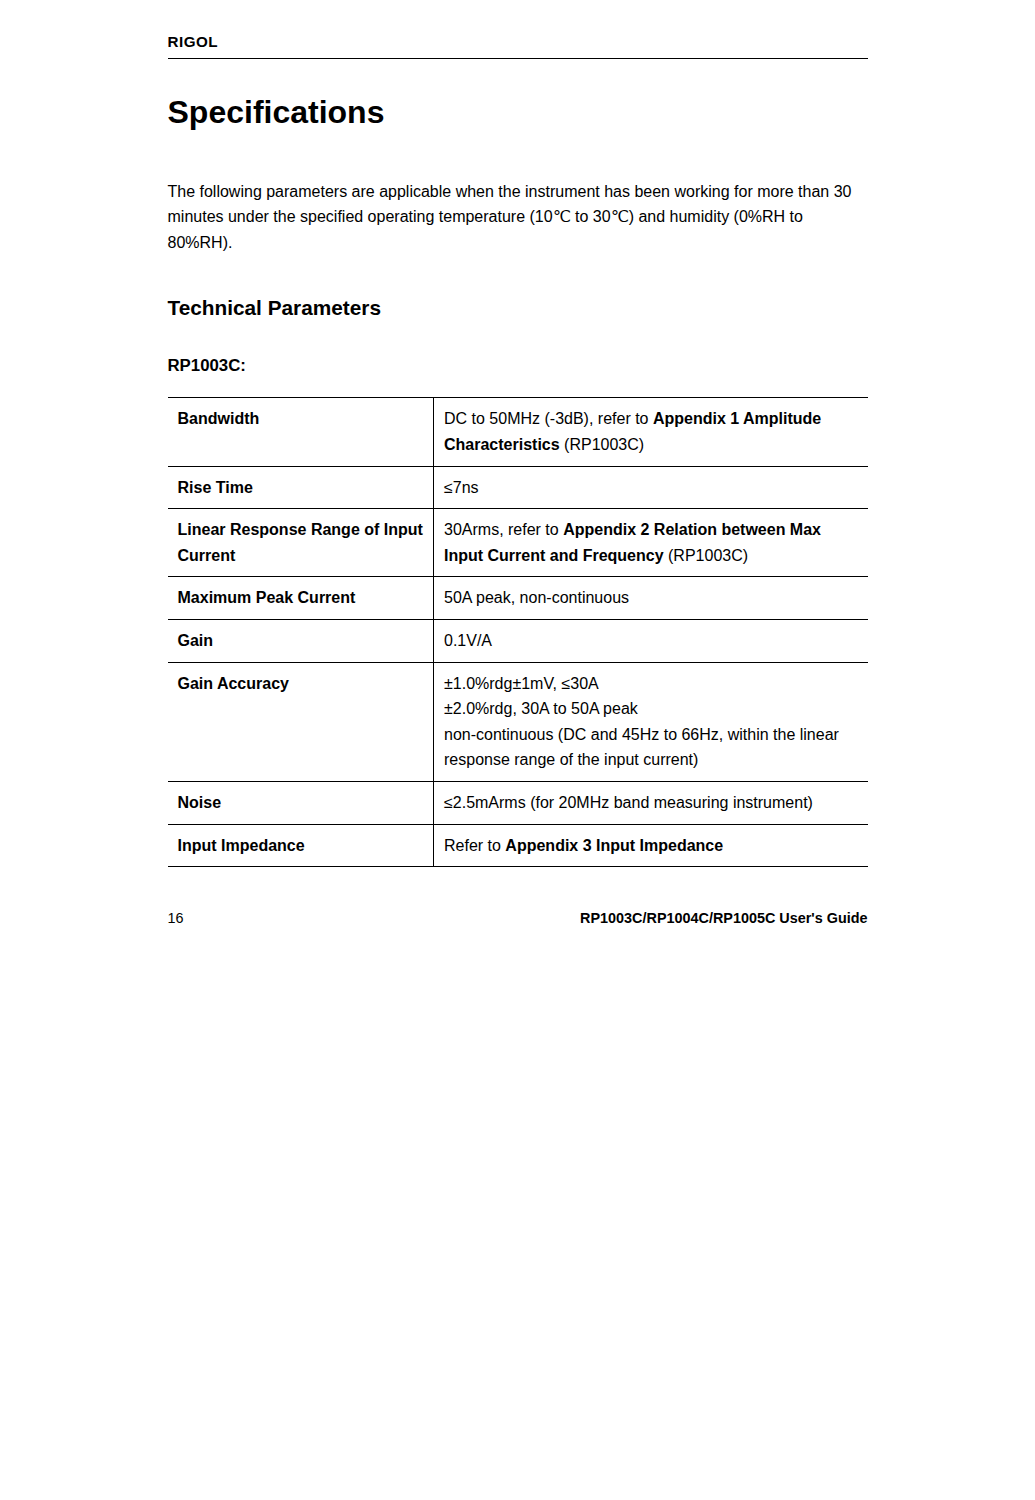RIGOL
Specifications
The following parameters are applicable when the instrument has been working for more than 30 minutes under the specified operating temperature (10℃ to 30℃) and humidity (0%RH to 80%RH).
Technical Parameters
RP1003C:
| Bandwidth | DC to 50MHz (-3dB), refer to Appendix 1 Amplitude Characteristics (RP1003C) |
| Rise Time | ≤7ns |
| Linear Response Range of Input Current | 30Arms, refer to Appendix 2 Relation between Max Input Current and Frequency (RP1003C) |
| Maximum Peak Current | 50A peak, non-continuous |
| Gain | 0.1V/A |
| Gain Accuracy | ±1.0%rdg±1mV, ≤30A ±2.0%rdg, 30A to 50A peak non-continuous (DC and 45Hz to 66Hz, within the linear response range of the input current) |
| Noise | ≤2.5mArms (for 20MHz band measuring instrument) |
| Input Impedance | Refer to Appendix 3 Input Impedance |
16 RP1003C/RP1004C/RP1005C User's Guide